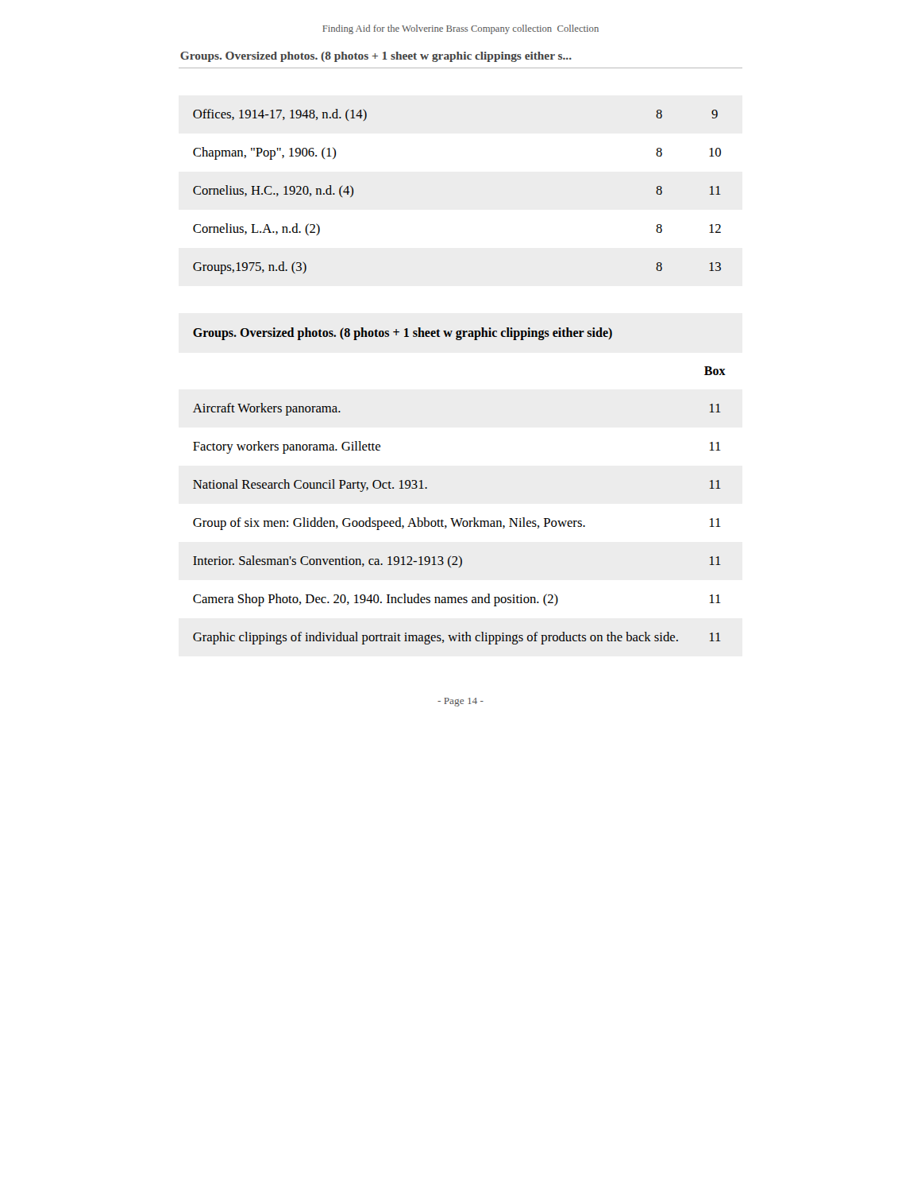Finding Aid for the Wolverine Brass Company collection Collection
Groups. Oversized photos. (8 photos + 1 sheet w graphic clippings either s...
| Offices, 1914-17, 1948, n.d. (14) | 8 | 9 |
| Chapman, "Pop", 1906. (1) | 8 | 10 |
| Cornelius, H.C., 1920, n.d. (4) | 8 | 11 |
| Cornelius, L.A., n.d. (2) | 8 | 12 |
| Groups,1975, n.d. (3) | 8 | 13 |
| Groups. Oversized photos. (8 photos + 1 sheet w graphic clippings either side) |
| | | Box |
| Aircraft Workers panorama. | 11 |
| Factory workers panorama. Gillette | 11 |
| National Research Council Party, Oct. 1931. | 11 |
| Group of six men: Glidden, Goodspeed, Abbott, Workman, Niles, Powers. | 11 |
| Interior. Salesman's Convention, ca. 1912-1913 (2) | 11 |
| Camera Shop Photo, Dec. 20, 1940. Includes names and position. (2) | 11 |
| Graphic clippings of individual portrait images, with clippings of products on the back side. | 11 |
- Page 14 -